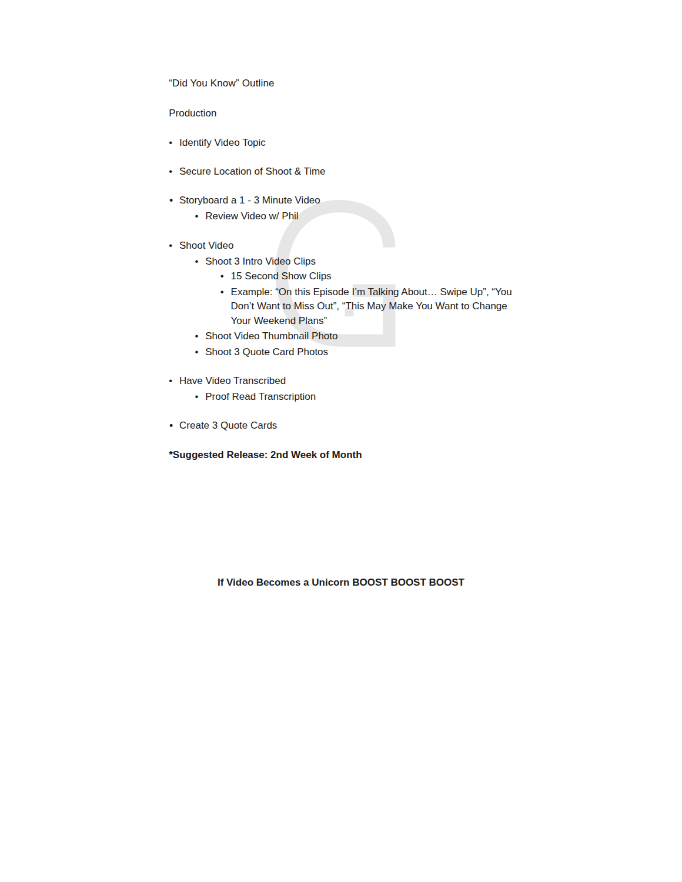“Did You Know” Outline
Production
Identify Video Topic
Secure Location of Shoot & Time
Storyboard a 1 - 3 Minute Video
Review Video w/ Phil
Shoot Video
Shoot 3 Intro Video Clips
15 Second Show Clips
Example: “On this Episode I’m Talking About… Swipe Up”, “You Don’t Want to Miss Out”, “This May Make You Want to Change Your Weekend Plans”
Shoot Video Thumbnail Photo
Shoot 3 Quote Card Photos
Have Video Transcribed
Proof Read Transcription
Create 3 Quote Cards
*Suggested Release: 2nd Week of Month
If Video Becomes a Unicorn BOOST BOOST BOOST